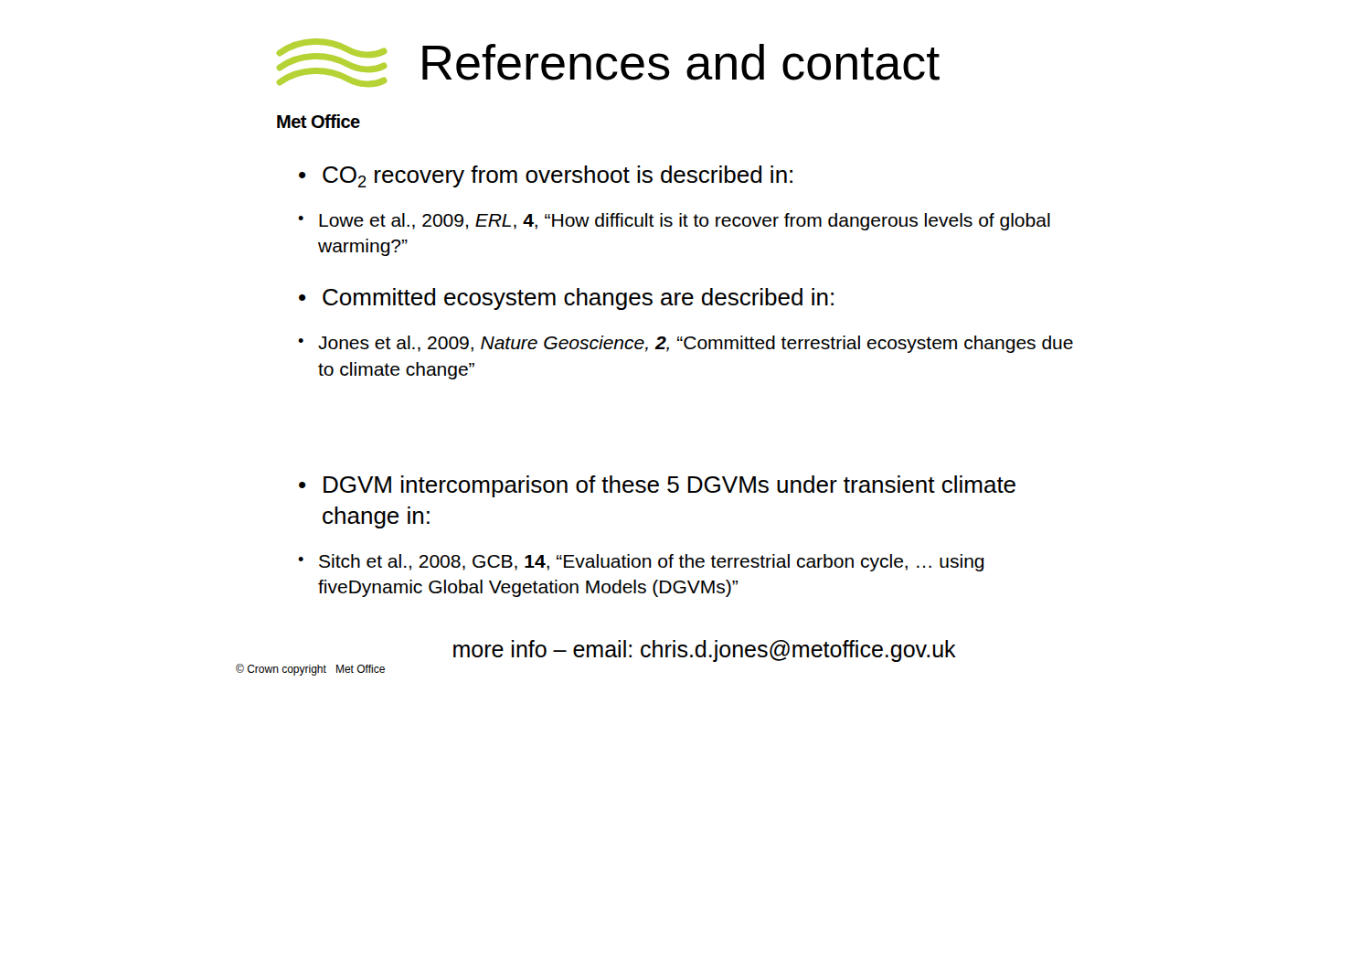Met Office
References and contact
CO2 recovery from overshoot is described in:
Lowe et al., 2009, ERL, 4, “How difficult is it to recover from dangerous levels of global warming?”
Committed ecosystem changes are described in:
Jones et al., 2009, Nature Geoscience, 2, “Committed terrestrial ecosystem changes due to climate change”
DGVM intercomparison of these 5 DGVMs under transient climate change in:
Sitch et al., 2008, GCB, 14, “Evaluation of the terrestrial carbon cycle, … using fiveDynamic Global Vegetation Models (DGVMs)”
more info – email: chris.d.jones@metoffice.gov.uk
© Crown copyright Met Office